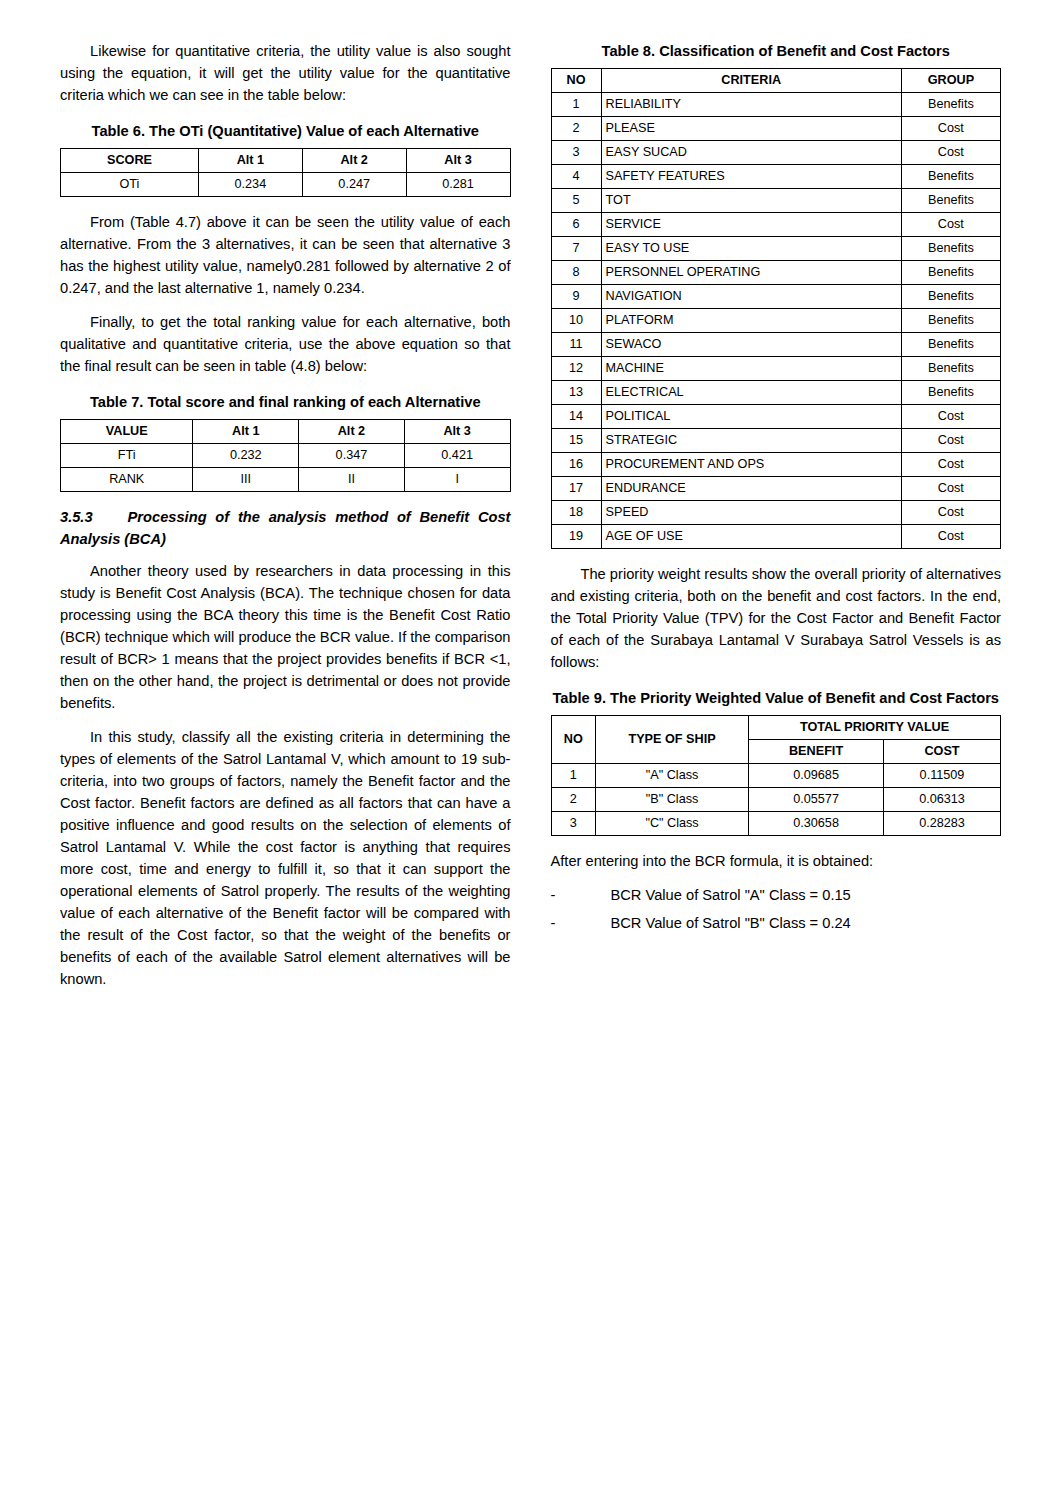Likewise for quantitative criteria, the utility value is also sought using the equation, it will get the utility value for the quantitative criteria which we can see in the table below:
Table 6. The OTi (Quantitative) Value of each Alternative
| SCORE | Alt 1 | Alt 2 | Alt 3 |
| --- | --- | --- | --- |
| OTi | 0.234 | 0.247 | 0.281 |
From (Table 4.7) above it can be seen the utility value of each alternative. From the 3 alternatives, it can be seen that alternative 3 has the highest utility value, namely0.281 followed by alternative 2 of 0.247, and the last alternative 1, namely 0.234.
Finally, to get the total ranking value for each alternative, both qualitative and quantitative criteria, use the above equation so that the final result can be seen in table (4.8) below:
Table 7. Total score and final ranking of each Alternative
| VALUE | Alt 1 | Alt 2 | Alt 3 |
| --- | --- | --- | --- |
| FTi | 0.232 | 0.347 | 0.421 |
| RANK | III | II | I |
3.5.3 Processing of the analysis method of Benefit Cost Analysis (BCA)
Another theory used by researchers in data processing in this study is Benefit Cost Analysis (BCA). The technique chosen for data processing using the BCA theory this time is the Benefit Cost Ratio (BCR) technique which will produce the BCR value. If the comparison result of BCR> 1 means that the project provides benefits if BCR <1, then on the other hand, the project is detrimental or does not provide benefits.
In this study, classify all the existing criteria in determining the types of elements of the Satrol Lantamal V, which amount to 19 sub-criteria, into two groups of factors, namely the Benefit factor and the Cost factor. Benefit factors are defined as all factors that can have a positive influence and good results on the selection of elements of Satrol Lantamal V. While the cost factor is anything that requires more cost, time and energy to fulfill it, so that it can support the operational elements of Satrol properly. The results of the weighting value of each alternative of the Benefit factor will be compared with the result of the Cost factor, so that the weight of the benefits or benefits of each of the available Satrol element alternatives will be known.
Table 8. Classification of Benefit and Cost Factors
| NO | CRITERIA | GROUP |
| --- | --- | --- |
| 1 | RELIABILITY | Benefits |
| 2 | PLEASE | Cost |
| 3 | EASY SUCAD | Cost |
| 4 | SAFETY FEATURES | Benefits |
| 5 | TOT | Benefits |
| 6 | SERVICE | Cost |
| 7 | EASY TO USE | Benefits |
| 8 | PERSONNEL OPERATING | Benefits |
| 9 | NAVIGATION | Benefits |
| 10 | PLATFORM | Benefits |
| 11 | SEWACO | Benefits |
| 12 | MACHINE | Benefits |
| 13 | ELECTRICAL | Benefits |
| 14 | POLITICAL | Cost |
| 15 | STRATEGIC | Cost |
| 16 | PROCUREMENT AND OPS | Cost |
| 17 | ENDURANCE | Cost |
| 18 | SPEED | Cost |
| 19 | AGE OF USE | Cost |
The priority weight results show the overall priority of alternatives and existing criteria, both on the benefit and cost factors. In the end, the Total Priority Value (TPV) for the Cost Factor and Benefit Factor of each of the Surabaya Lantamal V Surabaya Satrol Vessels is as follows:
Table 9. The Priority Weighted Value of Benefit and Cost Factors
| NO | TYPE OF SHIP | TOTAL PRIORITY VALUE |
| --- | --- | --- |
| BENEFIT | COST |
| 1 | "A" Class | 0.09685 | 0.11509 |
| 2 | "B" Class | 0.05577 | 0.06313 |
| 3 | "C" Class | 0.30658 | 0.28283 |
After entering into the BCR formula, it is obtained:
-BCR Value of Satrol "A" Class = 0.15
-BCR Value of Satrol "B" Class = 0.24